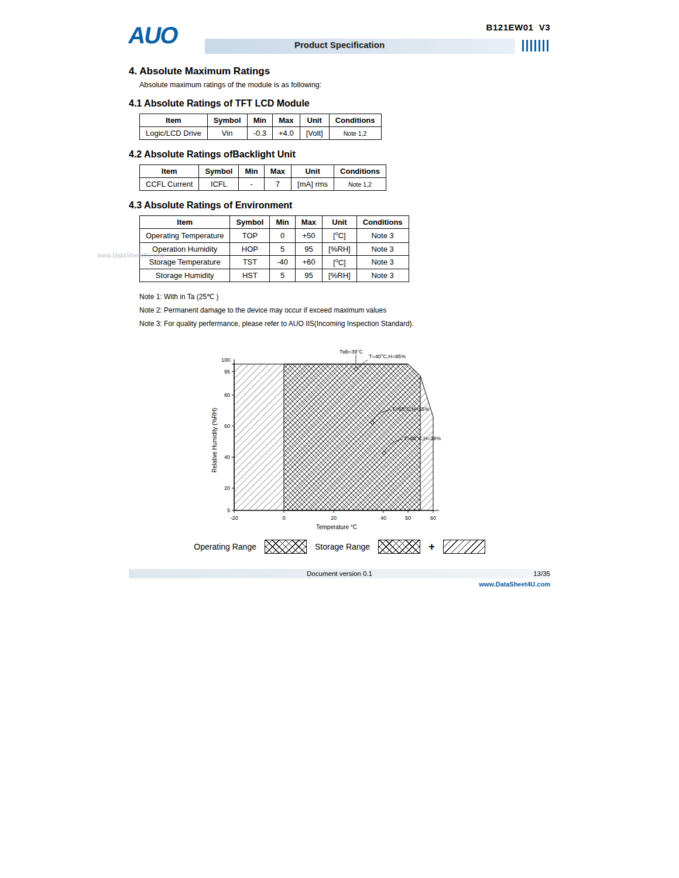www.DataSheet4U.com
AUO
Product Specification
B121EW01 V3
4. Absolute Maximum Ratings
Absolute maximum ratings of the module is as following:
4.1 Absolute Ratings of TFT LCD Module
| Item | Symbol | Min | Max | Unit | Conditions |
| --- | --- | --- | --- | --- | --- |
| Logic/LCD Drive | Vin | -0.3 | +4.0 | [Volt] | Note 1,2 |
4.2 Absolute Ratings ofBacklight Unit
| Item | Symbol | Min | Max | Unit | Conditions |
| --- | --- | --- | --- | --- | --- |
| CCFL Current | ICFL | - | 7 | [mA] rms | Note 1,2 |
4.3 Absolute Ratings of Environment
| Item | Symbol | Min | Max | Unit | Conditions |
| --- | --- | --- | --- | --- | --- |
| Operating Temperature | TOP | 0 | +50 | [ o C] | Note 3 |
| Operation Humidity | HOP | 5 | 95 | [%RH] | Note 3 |
| Storage Temperature | TST | -40 | +60 | [ o C] | Note 3 |
| Storage Humidity | HST | 5 | 95 | [%RH] | Note 3 |
Note 1: With in Ta (25℃ )
Note 2: Permanent damage to the device may occur if exceed maximum values
Note 3: For quality perfermance, please refer to AUO IIS(Incoming Inspection Standard).
100 95 80 60 40 20 5 -20 0 20 40 50 60 Relative Humidity (%RH) Temperature °C Twb=39°C T=40°C,H=95% T=50°C,H=55% T=60°C,H=39%
Operating Range Storage Range +
Document version 0.1
13/35
www.DataSheet4U.com